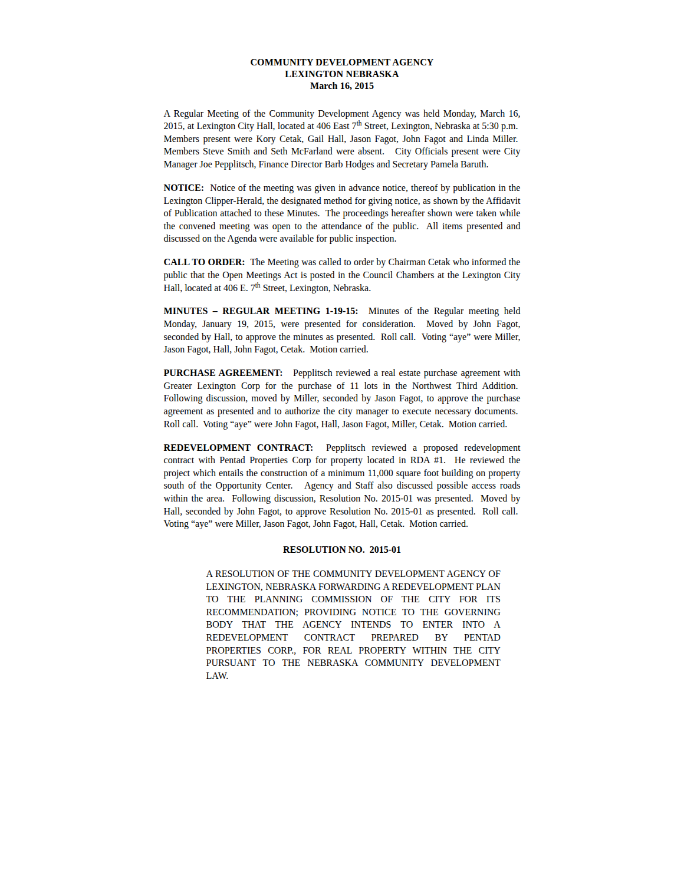COMMUNITY DEVELOPMENT AGENCY
LEXINGTON NEBRASKA
March 16, 2015
A Regular Meeting of the Community Development Agency was held Monday, March 16, 2015, at Lexington City Hall, located at 406 East 7th Street, Lexington, Nebraska at 5:30 p.m. Members present were Kory Cetak, Gail Hall, Jason Fagot, John Fagot and Linda Miller. Members Steve Smith and Seth McFarland were absent. City Officials present were City Manager Joe Pepplitsch, Finance Director Barb Hodges and Secretary Pamela Baruth.
NOTICE: Notice of the meeting was given in advance notice, thereof by publication in the Lexington Clipper-Herald, the designated method for giving notice, as shown by the Affidavit of Publication attached to these Minutes. The proceedings hereafter shown were taken while the convened meeting was open to the attendance of the public. All items presented and discussed on the Agenda were available for public inspection.
CALL TO ORDER: The Meeting was called to order by Chairman Cetak who informed the public that the Open Meetings Act is posted in the Council Chambers at the Lexington City Hall, located at 406 E. 7th Street, Lexington, Nebraska.
MINUTES – REGULAR MEETING 1-19-15: Minutes of the Regular meeting held Monday, January 19, 2015, were presented for consideration. Moved by John Fagot, seconded by Hall, to approve the minutes as presented. Roll call. Voting “aye” were Miller, Jason Fagot, Hall, John Fagot, Cetak. Motion carried.
PURCHASE AGREEMENT: Pepplitsch reviewed a real estate purchase agreement with Greater Lexington Corp for the purchase of 11 lots in the Northwest Third Addition. Following discussion, moved by Miller, seconded by Jason Fagot, to approve the purchase agreement as presented and to authorize the city manager to execute necessary documents. Roll call. Voting “aye” were John Fagot, Hall, Jason Fagot, Miller, Cetak. Motion carried.
REDEVELOPMENT CONTRACT: Pepplitsch reviewed a proposed redevelopment contract with Pentad Properties Corp for property located in RDA #1. He reviewed the project which entails the construction of a minimum 11,000 square foot building on property south of the Opportunity Center. Agency and Staff also discussed possible access roads within the area. Following discussion, Resolution No. 2015-01 was presented. Moved by Hall, seconded by John Fagot, to approve Resolution No. 2015-01 as presented. Roll call. Voting “aye” were Miller, Jason Fagot, John Fagot, Hall, Cetak. Motion carried.
RESOLUTION NO. 2015-01
A resolution of the Community Development Agency of Lexington, Nebraska forwarding a redevelopment plan to the Planning Commission of the City for its recommendation; providing notice to the governing body that the Agency intends to enter into a redevelopment contract prepared by Pentad Properties Corp., for real property within the City pursuant to the Nebraska Community Development Law.